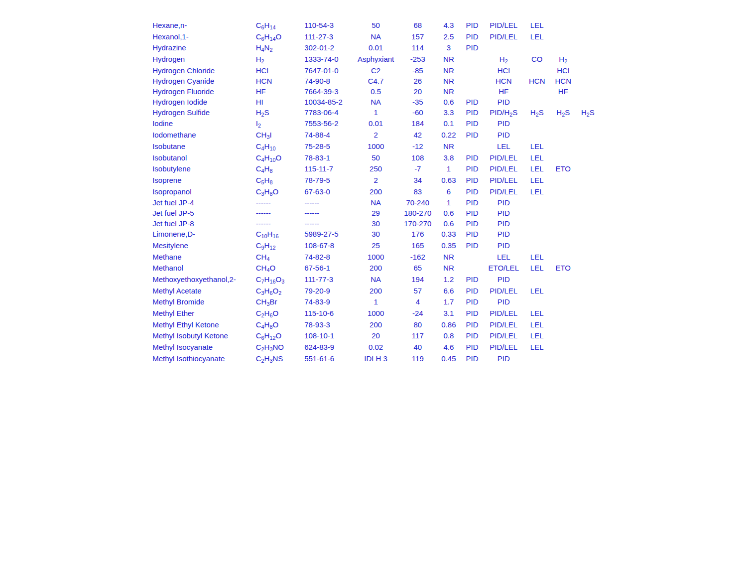| Hexane,n- | C 6 H 14 | 110-54-3 | 50 | 68 | 4.3 | PID | PID/LEL | LEL | | |
| Hexanol,1- | C 6 H 14 O | 111-27-3 | NA | 157 | 2.5 | PID | PID/LEL | LEL | | |
| Hydrazine | H 4 N 2 | 302-01-2 | 0.01 | 114 | 3 | PID | | | | |
| Hydrogen | H 2 | 1333-74-0 | Asphyxiant | -253 | NR | | H 2 | CO | H 2 | |
| Hydrogen Chloride | HCl | 7647-01-0 | C2 | -85 | NR | | HCl | | HCl | |
| Hydrogen Cyanide | HCN | 74-90-8 | C4.7 | 26 | NR | | HCN | HCN | HCN | |
| Hydrogen Fluoride | HF | 7664-39-3 | 0.5 | 20 | NR | | HF | | HF | |
| Hydrogen Iodide | HI | 10034-85-2 | NA | -35 | 0.6 | PID | PID | | | |
| Hydrogen Sulfide | H 2 S | 7783-06-4 | 1 | -60 | 3.3 | PID | PID/H 2 S | H 2 S | H 2 S | H 2 S |
| Iodine | I 2 | 7553-56-2 | 0.01 | 184 | 0.1 | PID | PID | | | |
| Iodomethane | CH 3 I | 74-88-4 | 2 | 42 | 0.22 | PID | PID | | | |
| Isobutane | C 4 H 10 | 75-28-5 | 1000 | -12 | NR | | LEL | LEL | | |
| Isobutanol | C 4 H 10 O | 78-83-1 | 50 | 108 | 3.8 | PID | PID/LEL | LEL | | |
| Isobutylene | C 4 H 8 | 115-11-7 | 250 | -7 | 1 | PID | PID/LEL | LEL | ETO | |
| Isoprene | C 5 H 8 | 78-79-5 | 2 | 34 | 0.63 | PID | PID/LEL | LEL | | |
| Isopropanol | C 3 H 8 O | 67-63-0 | 200 | 83 | 6 | PID | PID/LEL | LEL | | |
| Jet fuel JP-4 | ------ | ------ | NA | 70-240 | 1 | PID | PID | | | |
| Jet fuel JP-5 | ------ | ------ | 29 | 180-270 | 0.6 | PID | PID | | | |
| Jet fuel JP-8 | ------ | ------ | 30 | 170-270 | 0.6 | PID | PID | | | |
| Limonene,D- | C 10 H 16 | 5989-27-5 | 30 | 176 | 0.33 | PID | PID | | | |
| Mesitylene | C 9 H 12 | 108-67-8 | 25 | 165 | 0.35 | PID | PID | | | |
| Methane | CH 4 | 74-82-8 | 1000 | -162 | NR | | LEL | LEL | | |
| Methanol | CH 4 O | 67-56-1 | 200 | 65 | NR | | ETO/LEL | LEL | ETO | |
| Methoxyethoxyethanol,2- | C 7 H 16 O 3 | 111-77-3 | NA | 194 | 1.2 | PID | PID | | | |
| Methyl Acetate | C 3 H 6 O 2 | 79-20-9 | 200 | 57 | 6.6 | PID | PID/LEL | LEL | | |
| Methyl Bromide | CH 3 Br | 74-83-9 | 1 | 4 | 1.7 | PID | PID | | | |
| Methyl Ether | C 2 H 6 O | 115-10-6 | 1000 | -24 | 3.1 | PID | PID/LEL | LEL | | |
| Methyl Ethyl Ketone | C 4 H 8 O | 78-93-3 | 200 | 80 | 0.86 | PID | PID/LEL | LEL | | |
| Methyl Isobutyl Ketone | C 6 H 12 O | 108-10-1 | 20 | 117 | 0.8 | PID | PID/LEL | LEL | | |
| Methyl Isocyanate | C 2 H 3 NO | 624-83-9 | 0.02 | 40 | 4.6 | PID | PID/LEL | LEL | | |
| Methyl Isothiocyanate | C 2 H 3 NS | 551-61-6 | IDLH 3 | 119 | 0.45 | PID | PID | | | |